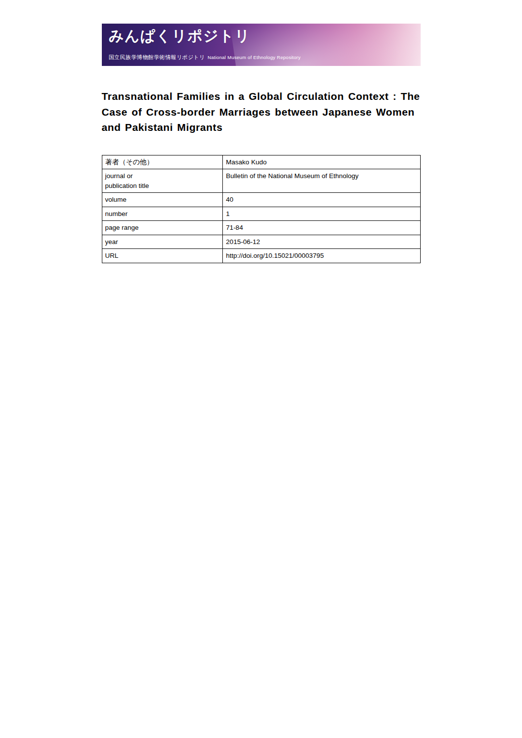みんぱくリポジトリ
国立民族学博物館学術情報リポジトリNational Museum of Ethnology Repository
Transnational Families in a Global Circulation Context : The Case of Cross-border Marriages between Japanese Women and Pakistani Migrants
| 著者（その他） | Masako Kudo |
| journal or publication title | Bulletin of the National Museum of Ethnology |
| volume | 40 |
| number | 1 |
| page range | 71-84 |
| year | 2015-06-12 |
| URL | http://doi.org/10.15021/00003795 |